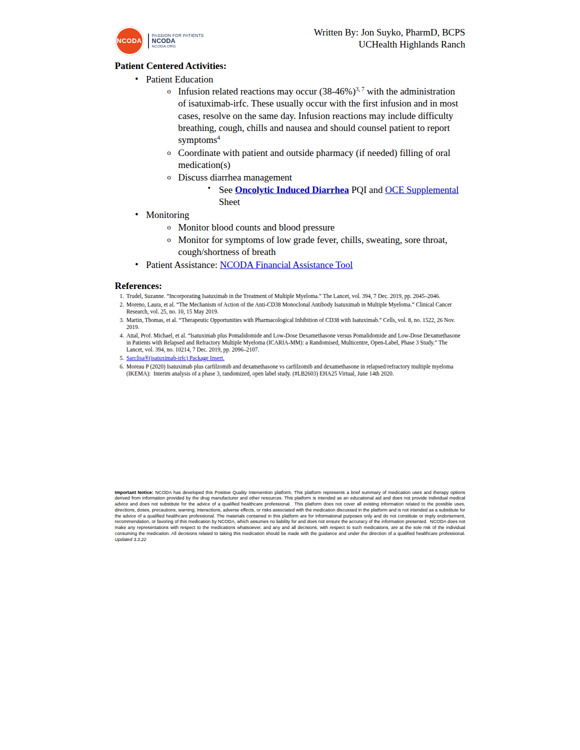NCODA
Passion for Patients
NCODA
NCODA.ORG
Written By: Jon Suyko, PharmD, BCPS
UCHealth Highlands Ranch
Patient Centered Activities:
Patient Education
Infusion related reactions may occur (38-46%)3, 7 with the administration of isatuximab-irfc. These usually occur with the first infusion and in most cases, resolve on the same day. Infusion reactions may include difficulty breathing, cough, chills and nausea and should counsel patient to report symptoms4
Coordinate with patient and outside pharmacy (if needed) filling of oral medication(s)
Discuss diarrhea management
See Oncolytic Induced Diarrhea PQI and OCE Supplemental Sheet
Monitoring
Monitor blood counts and blood pressure
Monitor for symptoms of low grade fever, chills, sweating, sore throat, cough/shortness of breath
Patient Assistance: NCODA Financial Assistance Tool
References:
Trudel, Suzanne. “Incorporating Isatuximab in the Treatment of Multiple Myeloma.” The Lancet, vol. 394, 7 Dec. 2019, pp. 2045–2046.
Moreno, Laura, et al. “The Mechanism of Action of the Anti-CD38 Monoclonal Antibody Isatuximab in Multiple Myeloma.” Clinical Cancer Research, vol. 25, no. 10, 15 May 2019.
Martin, Thomas, et al. “Therapeutic Opportunities with Pharmacological Inhibition of CD38 with Isatuximab.” Cells, vol. 8, no. 1522, 26 Nov. 2019.
Attal, Prof. Michael, et al. “Isatuximab plus Pomalidomide and Low-Dose Dexamethasone versus Pomalidomide and Low-Dose Dexamethasone in Patients with Relapsed and Refractory Multiple Myeloma (ICARIA-MM): a Randomised, Multicentre, Open-Label, Phase 3 Study.” The Lancet, vol. 394, no. 10214, 7 Dec. 2019, pp. 2096–2107.
Sarclisa®(isatuximab-irfc) Package Insert.
Moreau P (2020) Isatuximab plus carfilzomib and dexamethasone vs carfilzomib and dexamethasone in relapsed/refractory multiple myeloma (IKEMA): Interim analysis of a phase 3, randomized, open label study. (#LB2603) EHA25 Virtual, June 14th 2020.
Important Notice: NCODA has developed this Positive Quality Intervention platform. This platform represents a brief summary of medication uses and therapy options derived from information provided by the drug manufacturer and other resources. This platform is intended as an educational aid and does not provide individual medical advice and does not substitute for the advice of a qualified healthcare professional. This platform does not cover all existing information related to the possible uses, directions, doses, precautions, warning, interactions, adverse effects, or risks associated with the medication discussed in the platform and is not intended as a substitute for the advice of a qualified healthcare professional. The materials contained in this platform are for informational purposes only and do not constitute or imply endorsement, recommendation, or favoring of this medication by NCODA, which assumes no liability for and does not ensure the accuracy of the information presented. NCODA does not make any representations with respect to the medications whatsoever, and any and all decisions, with respect to such medications, are at the sole risk of the individual consuming the medication. All decisions related to taking this medication should be made with the guidance and under the direction of a qualified healthcare professional. Updated 3.3.22